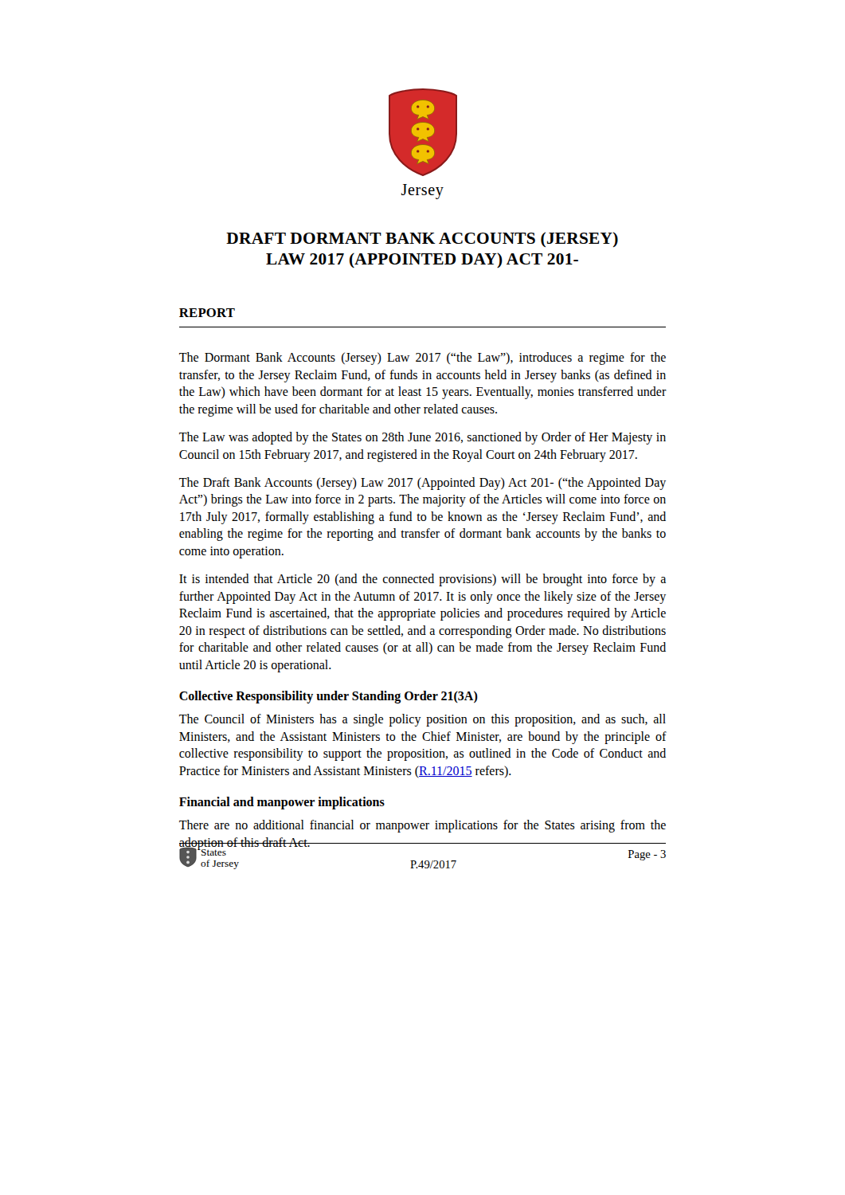Jersey
DRAFT DORMANT BANK ACCOUNTS (JERSEY)
LAW 2017 (APPOINTED DAY) ACT 201-
REPORT
The Dormant Bank Accounts (Jersey) Law 2017 (“the Law”), introduces a regime for the transfer, to the Jersey Reclaim Fund, of funds in accounts held in Jersey banks (as defined in the Law) which have been dormant for at least 15 years. Eventually, monies transferred under the regime will be used for charitable and other related causes.
The Law was adopted by the States on 28th June 2016, sanctioned by Order of Her Majesty in Council on 15th February 2017, and registered in the Royal Court on 24th February 2017.
The Draft Bank Accounts (Jersey) Law 2017 (Appointed Day) Act 201- (“the Appointed Day Act”) brings the Law into force in 2 parts. The majority of the Articles will come into force on 17th July 2017, formally establishing a fund to be known as the ‘Jersey Reclaim Fund’, and enabling the regime for the reporting and transfer of dormant bank accounts by the banks to come into operation.
It is intended that Article 20 (and the connected provisions) will be brought into force by a further Appointed Day Act in the Autumn of 2017. It is only once the likely size of the Jersey Reclaim Fund is ascertained, that the appropriate policies and procedures required by Article 20 in respect of distributions can be settled, and a corresponding Order made. No distributions for charitable and other related causes (or at all) can be made from the Jersey Reclaim Fund until Article 20 is operational.
Collective Responsibility under Standing Order 21(3A)
The Council of Ministers has a single policy position on this proposition, and as such, all Ministers, and the Assistant Ministers to the Chief Minister, are bound by the principle of collective responsibility to support the proposition, as outlined in the Code of Conduct and Practice for Ministers and Assistant Ministers (R.11/2015 refers).
Financial and manpower implications
There are no additional financial or manpower implications for the States arising from the adoption of this draft Act.
States
of Jersey
P.49/2017
Page - 3